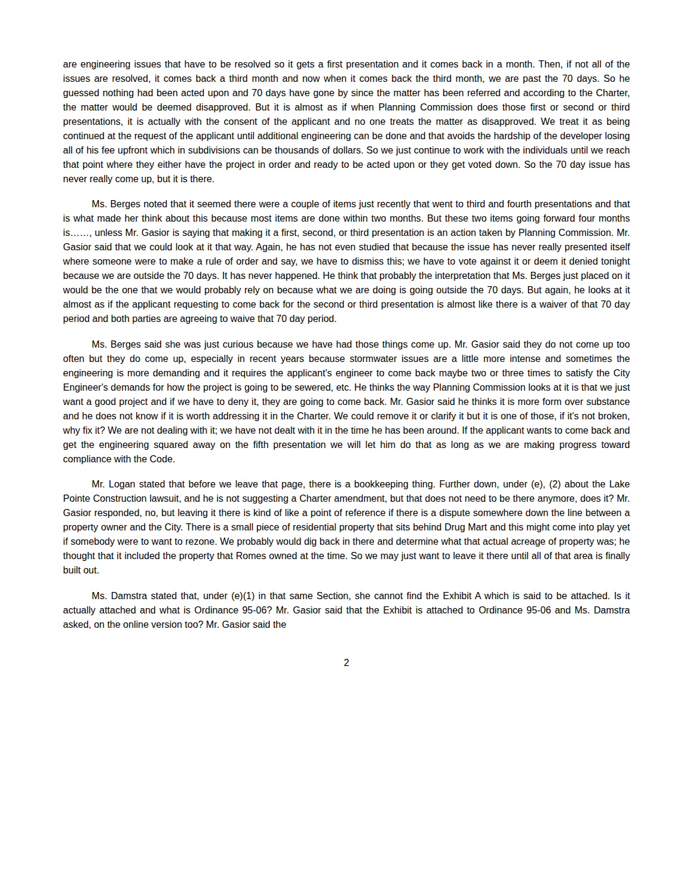are engineering issues that have to be resolved so it gets a first presentation and it comes back in a month. Then, if not all of the issues are resolved, it comes back a third month and now when it comes back the third month, we are past the 70 days. So he guessed nothing had been acted upon and 70 days have gone by since the matter has been referred and according to the Charter, the matter would be deemed disapproved. But it is almost as if when Planning Commission does those first or second or third presentations, it is actually with the consent of the applicant and no one treats the matter as disapproved. We treat it as being continued at the request of the applicant until additional engineering can be done and that avoids the hardship of the developer losing all of his fee upfront which in subdivisions can be thousands of dollars. So we just continue to work with the individuals until we reach that point where they either have the project in order and ready to be acted upon or they get voted down. So the 70 day issue has never really come up, but it is there.
Ms. Berges noted that it seemed there were a couple of items just recently that went to third and fourth presentations and that is what made her think about this because most items are done within two months. But these two items going forward four months is……, unless Mr. Gasior is saying that making it a first, second, or third presentation is an action taken by Planning Commission. Mr. Gasior said that we could look at it that way. Again, he has not even studied that because the issue has never really presented itself where someone were to make a rule of order and say, we have to dismiss this; we have to vote against it or deem it denied tonight because we are outside the 70 days. It has never happened. He think that probably the interpretation that Ms. Berges just placed on it would be the one that we would probably rely on because what we are doing is going outside the 70 days. But again, he looks at it almost as if the applicant requesting to come back for the second or third presentation is almost like there is a waiver of that 70 day period and both parties are agreeing to waive that 70 day period.
Ms. Berges said she was just curious because we have had those things come up. Mr. Gasior said they do not come up too often but they do come up, especially in recent years because stormwater issues are a little more intense and sometimes the engineering is more demanding and it requires the applicant's engineer to come back maybe two or three times to satisfy the City Engineer's demands for how the project is going to be sewered, etc. He thinks the way Planning Commission looks at it is that we just want a good project and if we have to deny it, they are going to come back. Mr. Gasior said he thinks it is more form over substance and he does not know if it is worth addressing it in the Charter. We could remove it or clarify it but it is one of those, if it's not broken, why fix it? We are not dealing with it; we have not dealt with it in the time he has been around. If the applicant wants to come back and get the engineering squared away on the fifth presentation we will let him do that as long as we are making progress toward compliance with the Code.
Mr. Logan stated that before we leave that page, there is a bookkeeping thing. Further down, under (e), (2) about the Lake Pointe Construction lawsuit, and he is not suggesting a Charter amendment, but that does not need to be there anymore, does it? Mr. Gasior responded, no, but leaving it there is kind of like a point of reference if there is a dispute somewhere down the line between a property owner and the City. There is a small piece of residential property that sits behind Drug Mart and this might come into play yet if somebody were to want to rezone. We probably would dig back in there and determine what that actual acreage of property was; he thought that it included the property that Romes owned at the time. So we may just want to leave it there until all of that area is finally built out.
Ms. Damstra stated that, under (e)(1) in that same Section, she cannot find the Exhibit A which is said to be attached. Is it actually attached and what is Ordinance 95-06? Mr. Gasior said that the Exhibit is attached to Ordinance 95-06 and Ms. Damstra asked, on the online version too? Mr. Gasior said the
2